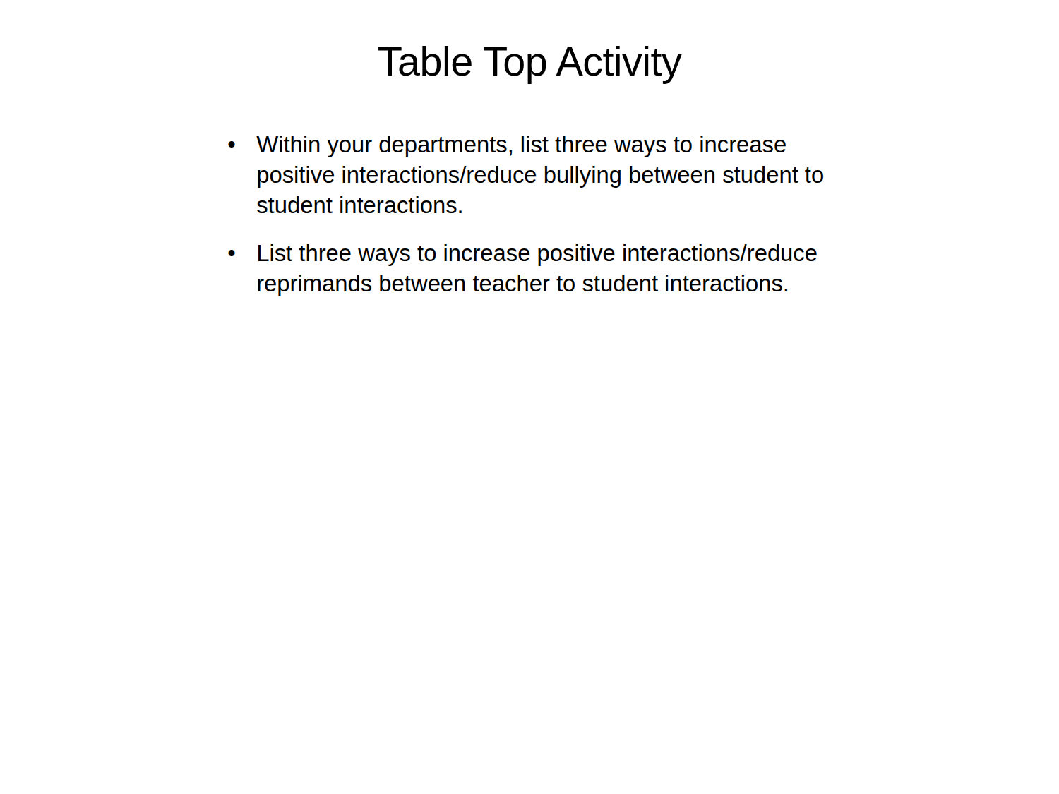Table Top Activity
Within your departments, list three ways to increase positive interactions/reduce bullying between student to student interactions.
List three ways to increase positive interactions/reduce reprimands between teacher to student interactions.